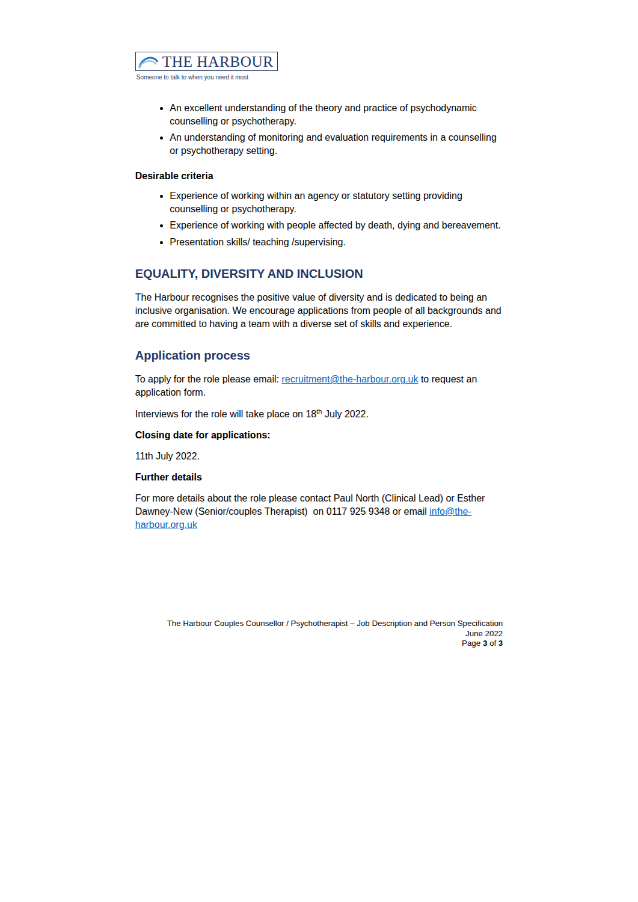THE HARBOUR
Someone to talk to when you need it most
An excellent understanding of the theory and practice of psychodynamic counselling or psychotherapy.
An understanding of monitoring and evaluation requirements in a counselling or psychotherapy setting.
Desirable criteria
Experience of working within an agency or statutory setting providing counselling or psychotherapy.
Experience of working with people affected by death, dying and bereavement.
Presentation skills/ teaching /supervising.
EQUALITY, DIVERSITY AND INCLUSION
The Harbour recognises the positive value of diversity and is dedicated to being an inclusive organisation. We encourage applications from people of all backgrounds and are committed to having a team with a diverse set of skills and experience.
Application process
To apply for the role please email: recruitment@the-harbour.org.uk to request an application form.
Interviews for the role will take place on 18th July 2022.
Closing date for applications:
11th July 2022.
Further details
For more details about the role please contact Paul North (Clinical Lead) or Esther Dawney-New (Senior/couples Therapist) on 0117 925 9348 or email info@the-harbour.org.uk
The Harbour Couples Counsellor / Psychotherapist – Job Description and Person Specification
June 2022
Page 3 of 3